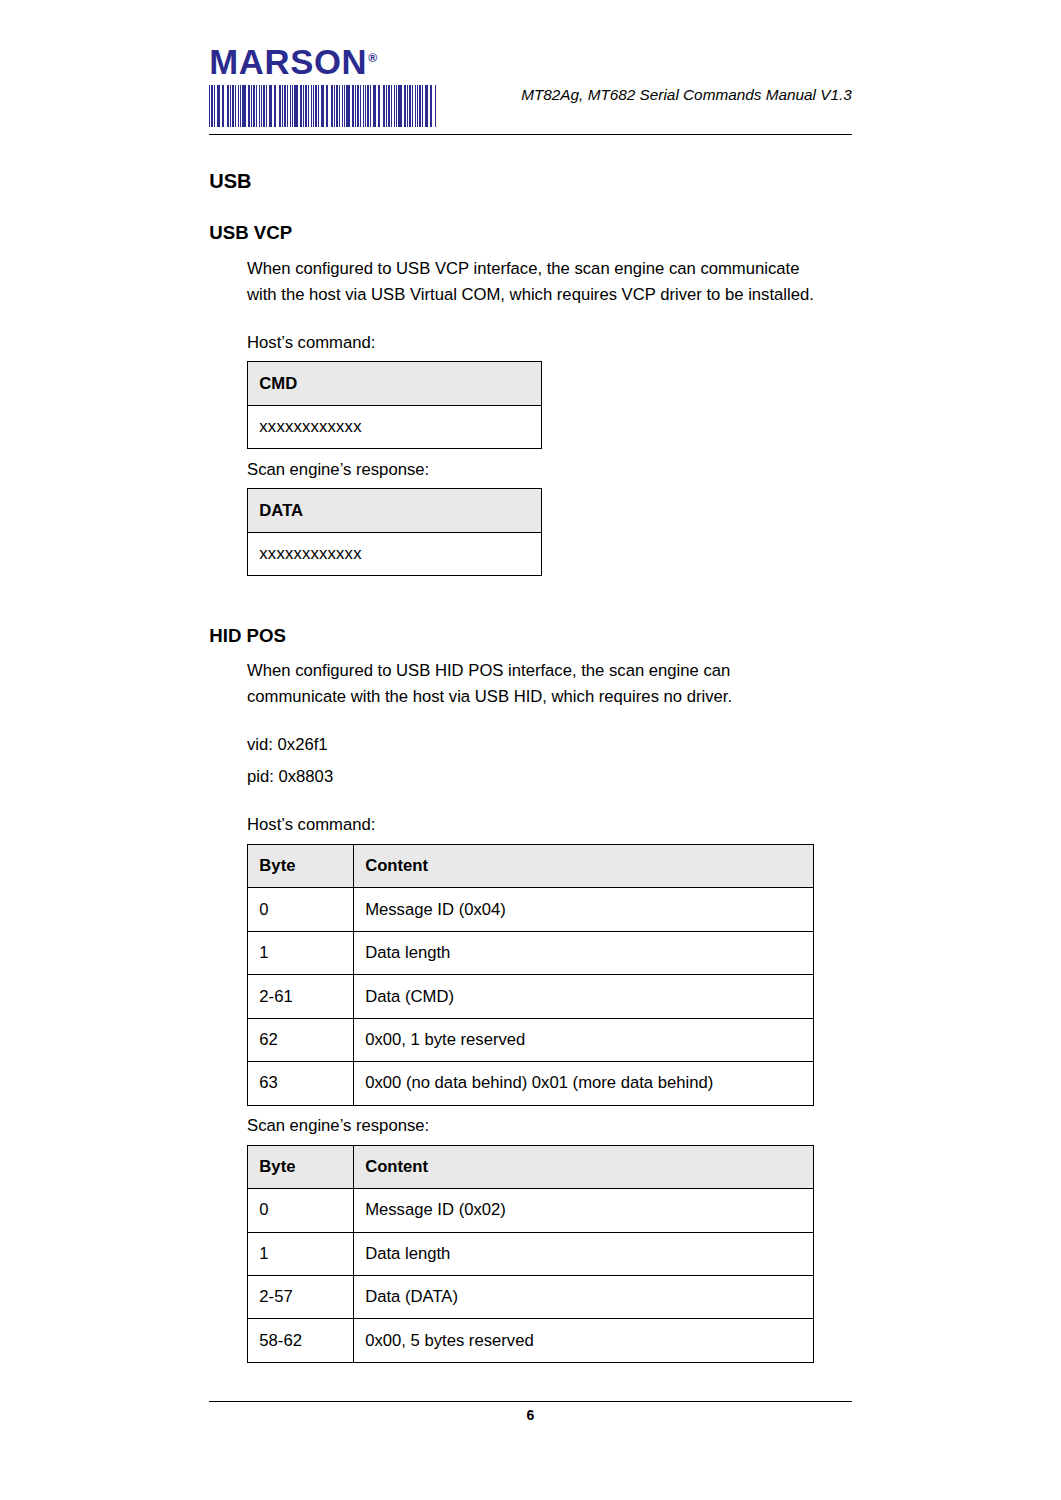MARSON®
MT82Ag, MT682 Serial Commands Manual V1.3
USB
USB VCP
When configured to USB VCP interface, the scan engine can communicate with the host via USB Virtual COM, which requires VCP driver to be installed.
Host’s command:
| CMD |
| --- |
| xxxxxxxxxxxx |
Scan engine’s response:
| DATA |
| --- |
| xxxxxxxxxxxx |
HID POS
When configured to USB HID POS interface, the scan engine can communicate with the host via USB HID, which requires no driver.
vid: 0x26f1
pid: 0x8803
Host’s command:
| Byte | Content |
| --- | --- |
| 0 | Message ID (0x04) |
| 1 | Data length |
| 2-61 | Data (CMD) |
| 62 | 0x00, 1 byte reserved |
| 63 | 0x00 (no data behind) 0x01 (more data behind) |
Scan engine’s response:
| Byte | Content |
| --- | --- |
| 0 | Message ID (0x02) |
| 1 | Data length |
| 2-57 | Data (DATA) |
| 58-62 | 0x00, 5 bytes reserved |
6